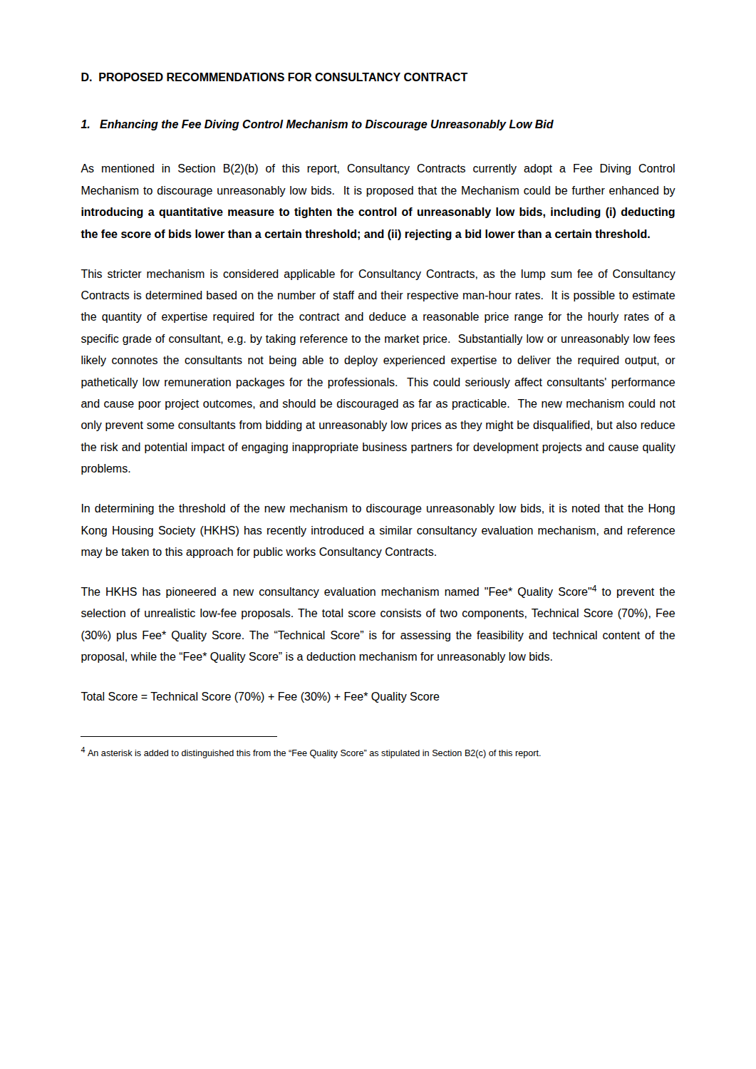D. PROPOSED RECOMMENDATIONS FOR CONSULTANCY CONTRACT
1. Enhancing the Fee Diving Control Mechanism to Discourage Unreasonably Low Bid
As mentioned in Section B(2)(b) of this report, Consultancy Contracts currently adopt a Fee Diving Control Mechanism to discourage unreasonably low bids. It is proposed that the Mechanism could be further enhanced by introducing a quantitative measure to tighten the control of unreasonably low bids, including (i) deducting the fee score of bids lower than a certain threshold; and (ii) rejecting a bid lower than a certain threshold.
This stricter mechanism is considered applicable for Consultancy Contracts, as the lump sum fee of Consultancy Contracts is determined based on the number of staff and their respective man-hour rates. It is possible to estimate the quantity of expertise required for the contract and deduce a reasonable price range for the hourly rates of a specific grade of consultant, e.g. by taking reference to the market price. Substantially low or unreasonably low fees likely connotes the consultants not being able to deploy experienced expertise to deliver the required output, or pathetically low remuneration packages for the professionals. This could seriously affect consultants' performance and cause poor project outcomes, and should be discouraged as far as practicable. The new mechanism could not only prevent some consultants from bidding at unreasonably low prices as they might be disqualified, but also reduce the risk and potential impact of engaging inappropriate business partners for development projects and cause quality problems.
In determining the threshold of the new mechanism to discourage unreasonably low bids, it is noted that the Hong Kong Housing Society (HKHS) has recently introduced a similar consultancy evaluation mechanism, and reference may be taken to this approach for public works Consultancy Contracts.
The HKHS has pioneered a new consultancy evaluation mechanism named "Fee* Quality Score"4 to prevent the selection of unrealistic low-fee proposals. The total score consists of two components, Technical Score (70%), Fee (30%) plus Fee* Quality Score. The “Technical Score” is for assessing the feasibility and technical content of the proposal, while the “Fee* Quality Score” is a deduction mechanism for unreasonably low bids.
Total Score = Technical Score (70%) + Fee (30%) + Fee* Quality Score
4 An asterisk is added to distinguished this from the “Fee Quality Score” as stipulated in Section B2(c) of this report.